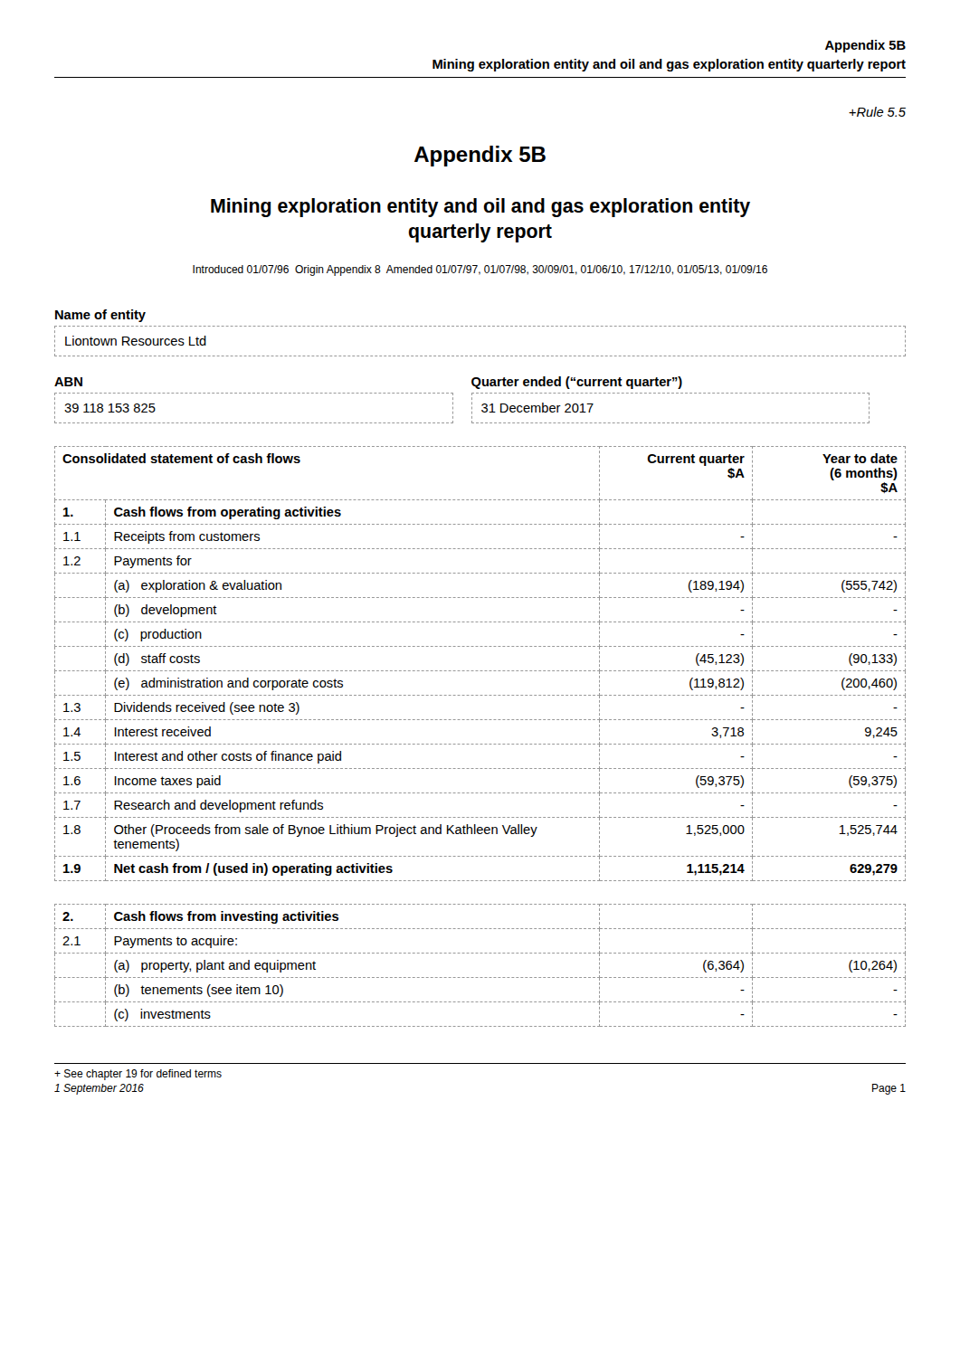Appendix 5B
Mining exploration entity and oil and gas exploration entity quarterly report
+Rule 5.5
Appendix 5B
Mining exploration entity and oil and gas exploration entity
quarterly report
Introduced 01/07/96 Origin Appendix 8 Amended 01/07/97, 01/07/98, 30/09/01, 01/06/10, 17/12/10, 01/05/13, 01/09/16
Name of entity
Liontown Resources Ltd
| ABN | Quarter ended (“current quarter”) |
| 39 118 153 825 | 31 December 2017 |
| Consolidated statement of cash flows | Current quarter $A | Year to date (6 months) $A |
| --- | --- | --- |
| 1. | Cash flows from operating activities | | |
| 1.1 | Receipts from customers | - | - |
| 1.2 | Payments for | | |
| | (a) exploration & evaluation | (189,194) | (555,742) |
| | (b) development | - | - |
| | (c) production | - | - |
| | (d) staff costs | (45,123) | (90,133) |
| | (e) administration and corporate costs | (119,812) | (200,460) |
| 1.3 | Dividends received (see note 3) | - | - |
| 1.4 | Interest received | 3,718 | 9,245 |
| 1.5 | Interest and other costs of finance paid | - | - |
| 1.6 | Income taxes paid | (59,375) | (59,375) |
| 1.7 | Research and development refunds | - | - |
| 1.8 | Other (Proceeds from sale of Bynoe Lithium Project and Kathleen Valley tenements) | 1,525,000 | 1,525,744 |
| 1.9 | Net cash from / (used in) operating activities | 1,115,214 | 629,279 |
| 2. | Cash flows from investing activities | | |
| 2.1 | Payments to acquire: | | |
| | (a) property, plant and equipment | (6,364) | (10,264) |
| | (b) tenements (see item 10) | - | - |
| | (c) investments | - | - |
+ See chapter 19 for defined terms
1 September 2016
Page 1